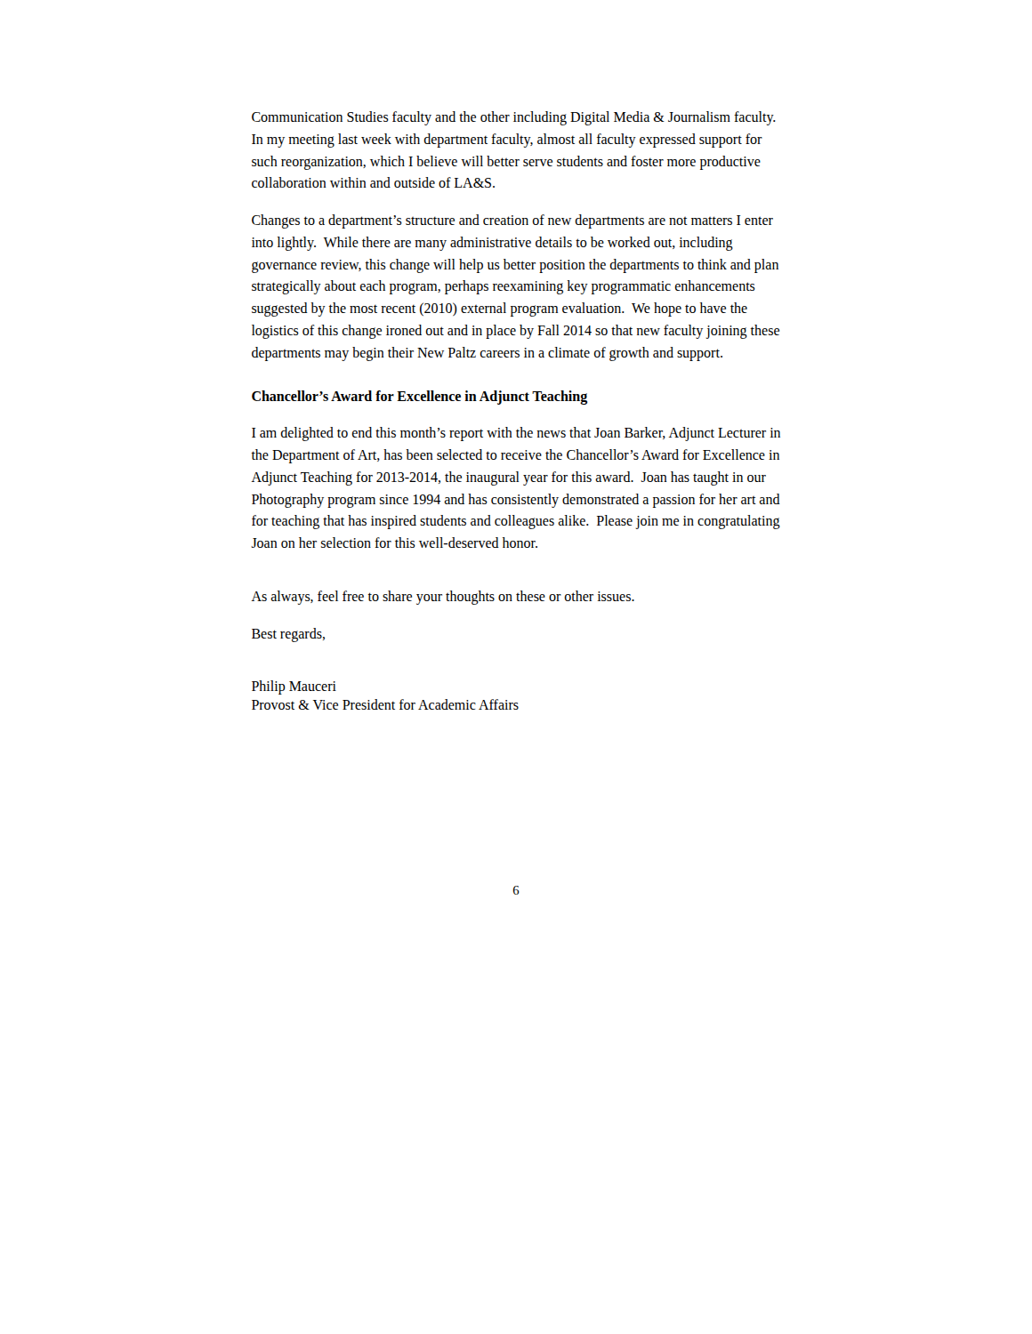Communication Studies faculty and the other including Digital Media & Journalism faculty. In my meeting last week with department faculty, almost all faculty expressed support for such reorganization, which I believe will better serve students and foster more productive collaboration within and outside of LA&S.
Changes to a department’s structure and creation of new departments are not matters I enter into lightly. While there are many administrative details to be worked out, including governance review, this change will help us better position the departments to think and plan strategically about each program, perhaps reexamining key programmatic enhancements suggested by the most recent (2010) external program evaluation. We hope to have the logistics of this change ironed out and in place by Fall 2014 so that new faculty joining these departments may begin their New Paltz careers in a climate of growth and support.
Chancellor’s Award for Excellence in Adjunct Teaching
I am delighted to end this month’s report with the news that Joan Barker, Adjunct Lecturer in the Department of Art, has been selected to receive the Chancellor’s Award for Excellence in Adjunct Teaching for 2013-2014, the inaugural year for this award. Joan has taught in our Photography program since 1994 and has consistently demonstrated a passion for her art and for teaching that has inspired students and colleagues alike. Please join me in congratulating Joan on her selection for this well-deserved honor.
As always, feel free to share your thoughts on these or other issues.
Best regards,
Philip Mauceri
Provost & Vice President for Academic Affairs
6